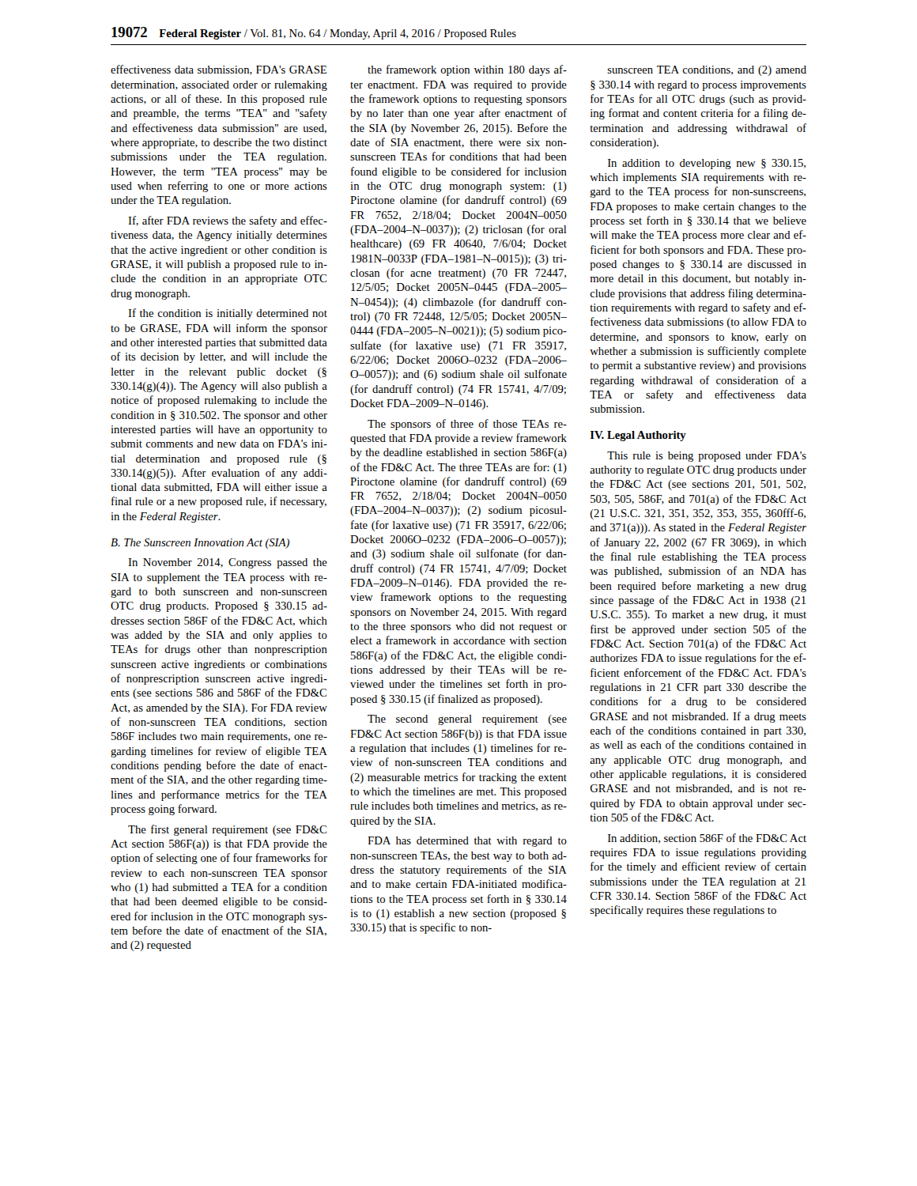19072 Federal Register / Vol. 81, No. 64 / Monday, April 4, 2016 / Proposed Rules
effectiveness data submission, FDA's GRASE determination, associated order or rulemaking actions, or all of these. In this proposed rule and preamble, the terms ''TEA'' and ''safety and effectiveness data submission'' are used, where appropriate, to describe the two distinct submissions under the TEA regulation. However, the term ''TEA process'' may be used when referring to one or more actions under the TEA regulation.
If, after FDA reviews the safety and effectiveness data, the Agency initially determines that the active ingredient or other condition is GRASE, it will publish a proposed rule to include the condition in an appropriate OTC drug monograph.
If the condition is initially determined not to be GRASE, FDA will inform the sponsor and other interested parties that submitted data of its decision by letter, and will include the letter in the relevant public docket (§ 330.14(g)(4)). The Agency will also publish a notice of proposed rulemaking to include the condition in § 310.502. The sponsor and other interested parties will have an opportunity to submit comments and new data on FDA's initial determination and proposed rule (§ 330.14(g)(5)). After evaluation of any additional data submitted, FDA will either issue a final rule or a new proposed rule, if necessary, in the Federal Register.
B. The Sunscreen Innovation Act (SIA)
In November 2014, Congress passed the SIA to supplement the TEA process with regard to both sunscreen and non-sunscreen OTC drug products. Proposed § 330.15 addresses section 586F of the FD&C Act, which was added by the SIA and only applies to TEAs for drugs other than nonprescription sunscreen active ingredients or combinations of nonprescription sunscreen active ingredients (see sections 586 and 586F of the FD&C Act, as amended by the SIA). For FDA review of non-sunscreen TEA conditions, section 586F includes two main requirements, one regarding timelines for review of eligible TEA conditions pending before the date of enactment of the SIA, and the other regarding timelines and performance metrics for the TEA process going forward.
The first general requirement (see FD&C Act section 586F(a)) is that FDA provide the option of selecting one of four frameworks for review to each non-sunscreen TEA sponsor who (1) had submitted a TEA for a condition that had been deemed eligible to be considered for inclusion in the OTC monograph system before the date of enactment of the SIA, and (2) requested
the framework option within 180 days after enactment. FDA was required to provide the framework options to requesting sponsors by no later than one year after enactment of the SIA (by November 26, 2015). Before the date of SIA enactment, there were six non-sunscreen TEAs for conditions that had been found eligible to be considered for inclusion in the OTC drug monograph system: (1) Piroctone olamine (for dandruff control) (69 FR 7652, 2/18/04; Docket 2004N–0050 (FDA–2004–N–0037)); (2) triclosan (for oral healthcare) (69 FR 40640, 7/6/04; Docket 1981N–0033P (FDA–1981–N–0015)); (3) triclosan (for acne treatment) (70 FR 72447, 12/5/05; Docket 2005N–0445 (FDA–2005–N–0454)); (4) climbazole (for dandruff control) (70 FR 72448, 12/5/05; Docket 2005N–0444 (FDA–2005–N–0021)); (5) sodium picosulfate (for laxative use) (71 FR 35917, 6/22/06; Docket 2006O–0232 (FDA–2006–O–0057)); and (6) sodium shale oil sulfonate (for dandruff control) (74 FR 15741, 4/7/09; Docket FDA–2009–N–0146).
The sponsors of three of those TEAs requested that FDA provide a review framework by the deadline established in section 586F(a) of the FD&C Act. The three TEAs are for: (1) Piroctone olamine (for dandruff control) (69 FR 7652, 2/18/04; Docket 2004N–0050 (FDA–2004–N–0037)); (2) sodium picosulfate (for laxative use) (71 FR 35917, 6/22/06; Docket 2006O–0232 (FDA–2006–O–0057)); and (3) sodium shale oil sulfonate (for dandruff control) (74 FR 15741, 4/7/09; Docket FDA–2009–N–0146). FDA provided the review framework options to the requesting sponsors on November 24, 2015. With regard to the three sponsors who did not request or elect a framework in accordance with section 586F(a) of the FD&C Act, the eligible conditions addressed by their TEAs will be reviewed under the timelines set forth in proposed § 330.15 (if finalized as proposed).
The second general requirement (see FD&C Act section 586F(b)) is that FDA issue a regulation that includes (1) timelines for review of non-sunscreen TEA conditions and (2) measurable metrics for tracking the extent to which the timelines are met. This proposed rule includes both timelines and metrics, as required by the SIA.
FDA has determined that with regard to non-sunscreen TEAs, the best way to both address the statutory requirements of the SIA and to make certain FDA-initiated modifications to the TEA process set forth in § 330.14 is to (1) establish a new section (proposed § 330.15) that is specific to non-
sunscreen TEA conditions, and (2) amend § 330.14 with regard to process improvements for TEAs for all OTC drugs (such as providing format and content criteria for a filing determination and addressing withdrawal of consideration).
In addition to developing new § 330.15, which implements SIA requirements with regard to the TEA process for non-sunscreens, FDA proposes to make certain changes to the process set forth in § 330.14 that we believe will make the TEA process more clear and efficient for both sponsors and FDA. These proposed changes to § 330.14 are discussed in more detail in this document, but notably include provisions that address filing determination requirements with regard to safety and effectiveness data submissions (to allow FDA to determine, and sponsors to know, early on whether a submission is sufficiently complete to permit a substantive review) and provisions regarding withdrawal of consideration of a TEA or safety and effectiveness data submission.
IV. Legal Authority
This rule is being proposed under FDA's authority to regulate OTC drug products under the FD&C Act (see sections 201, 501, 502, 503, 505, 586F, and 701(a) of the FD&C Act (21 U.S.C. 321, 351, 352, 353, 355, 360fff-6, and 371(a))). As stated in the Federal Register of January 22, 2002 (67 FR 3069), in which the final rule establishing the TEA process was published, submission of an NDA has been required before marketing a new drug since passage of the FD&C Act in 1938 (21 U.S.C. 355). To market a new drug, it must first be approved under section 505 of the FD&C Act. Section 701(a) of the FD&C Act authorizes FDA to issue regulations for the efficient enforcement of the FD&C Act. FDA's regulations in 21 CFR part 330 describe the conditions for a drug to be considered GRASE and not misbranded. If a drug meets each of the conditions contained in part 330, as well as each of the conditions contained in any applicable OTC drug monograph, and other applicable regulations, it is considered GRASE and not misbranded, and is not required by FDA to obtain approval under section 505 of the FD&C Act.
In addition, section 586F of the FD&C Act requires FDA to issue regulations providing for the timely and efficient review of certain submissions under the TEA regulation at 21 CFR 330.14. Section 586F of the FD&C Act specifically requires these regulations to